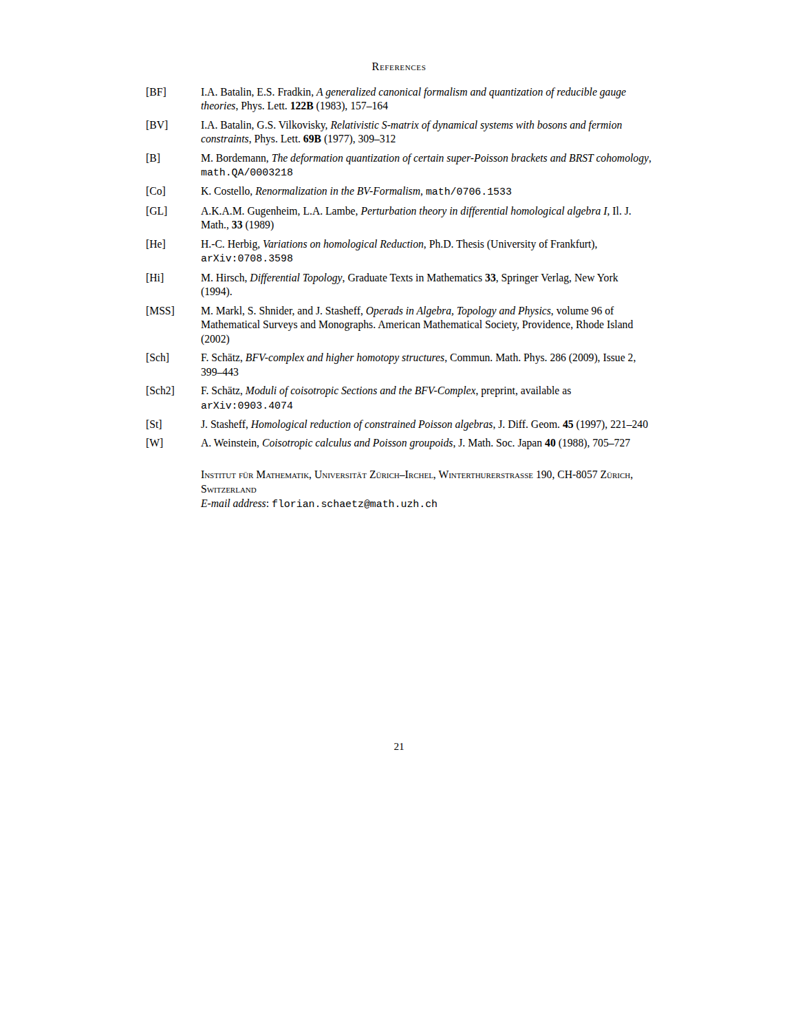References
[BF]
I.A. Batalin, E.S. Fradkin, A generalized canonical formalism and quantization of reducible gauge theories, Phys. Lett. 122B (1983), 157–164
[BV]
I.A. Batalin, G.S. Vilkovisky, Relativistic S-matrix of dynamical systems with bosons and fermion constraints, Phys. Lett. 69B (1977), 309–312
[B]
M. Bordemann, The deformation quantization of certain super-Poisson brackets and BRST cohomology, math.QA/0003218
[Co]
K. Costello, Renormalization in the BV-Formalism, math/0706.1533
[GL]
A.K.A.M. Gugenheim, L.A. Lambe, Perturbation theory in differential homological algebra I, Il. J. Math., 33 (1989)
[He]
H.-C. Herbig, Variations on homological Reduction, Ph.D. Thesis (University of Frankfurt), arXiv:0708.3598
[Hi]
M. Hirsch, Differential Topology, Graduate Texts in Mathematics 33, Springer Verlag, New York (1994).
[MSS]
M. Markl, S. Shnider, and J. Stasheff, Operads in Algebra, Topology and Physics, volume 96 of Mathematical Surveys and Monographs. American Mathematical Society, Providence, Rhode Island (2002)
[Sch]
F. Schätz, BFV-complex and higher homotopy structures, Commun. Math. Phys. 286 (2009), Issue 2, 399–443
[Sch2]
F. Schätz, Moduli of coisotropic Sections and the BFV-Complex, preprint, available as arXiv:0903.4074
[St]
J. Stasheff, Homological reduction of constrained Poisson algebras, J. Diff. Geom. 45 (1997), 221–240
[W]
A. Weinstein, Coisotropic calculus and Poisson groupoids, J. Math. Soc. Japan 40 (1988), 705–727
Institut für Mathematik, Universität Zürich–Irchel, Winterthurerstrasse 190, CH-8057 Zürich, Switzerland
E-mail address: florian.schaetz@math.uzh.ch
21